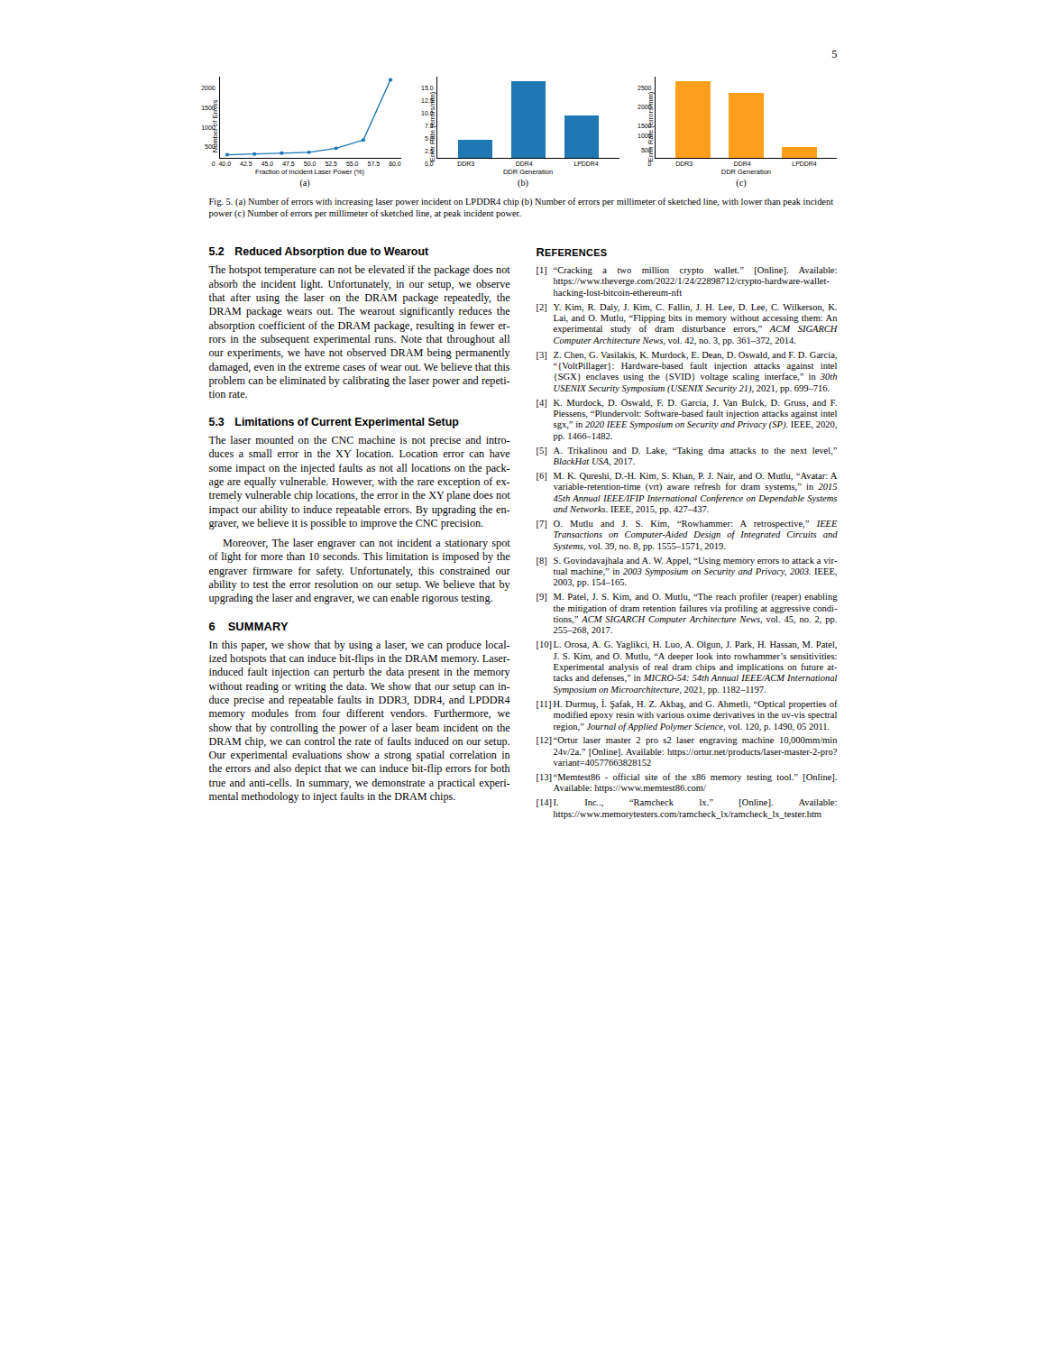5
Number of Errors
2000 1500 1000 500 0
40.042.545.047.550.052.555.057.560.0
Fraction of Incident Laser Power (%)
(a)
Error Rate (errors/mm)
15.0 12.5 10.0 7.5 5.0 2.5 0.0
DDR3 DDR4 LPDDR4
DDR Generation
(b)
Error Rate (errors/mm)
2500 2000 1500 1000 500 0
DDR3 DDR4 LPDDR4
DDR Generation
(c)
Fig. 5. (a) Number of errors with increasing laser power incident on LPDDR4 chip (b) Number of errors per millimeter of sketched line, with lower than peak incident power (c) Number of errors per millimeter of sketched line, at peak incident power.
5.2 Reduced Absorption due to Wearout
The hotspot temperature can not be elevated if the package does not absorb the incident light. Unfortunately, in our setup, we observe that after using the laser on the DRAM package repeatedly, the DRAM package wears out. The wearout significantly reduces the absorption coefficient of the DRAM package, resulting in fewer errors in the subsequent experimental runs. Note that throughout all our experiments, we have not observed DRAM being permanently damaged, even in the extreme cases of wear out. We believe that this problem can be eliminated by calibrating the laser power and repetition rate.
5.3 Limitations of Current Experimental Setup
The laser mounted on the CNC machine is not precise and introduces a small error in the XY location. Location error can have some impact on the injected faults as not all locations on the package are equally vulnerable. However, with the rare exception of extremely vulnerable chip locations, the error in the XY plane does not impact our ability to induce repeatable errors. By upgrading the engraver, we believe it is possible to improve the CNC precision.
Moreover, The laser engraver can not incident a stationary spot of light for more than 10 seconds. This limitation is imposed by the engraver firmware for safety. Unfortunately, this constrained our ability to test the error resolution on our setup. We believe that by upgrading the laser and engraver, we can enable rigorous testing.
6 Summary
In this paper, we show that by using a laser, we can produce localized hotspots that can induce bit-flips in the DRAM memory. Laser-induced fault injection can perturb the data present in the memory without reading or writing the data. We show that our setup can induce precise and repeatable faults in DDR3, DDR4, and LPDDR4 memory modules from four different vendors. Furthermore, we show that by controlling the power of a laser beam incident on the DRAM chip, we can control the rate of faults induced on our setup. Our experimental evaluations show a strong spatial correlation in the errors and also depict that we can induce bit-flip errors for both true and anti-cells. In summary, we demonstrate a practical experimental methodology to inject faults in the DRAM chips.
REFERENCES
[1]“Cracking a two million crypto wallet.” [Online]. Available: https://www.theverge.com/2022/1/24/22898712/crypto-hardware-wallet-hacking-lost-bitcoin-ethereum-nft
[2] Y. Kim, R. Daly, J. Kim, C. Fallin, J. H. Lee, D. Lee, C. Wilkerson, K. Lai, and O. Mutlu, “Flipping bits in memory without accessing them: An experimental study of dram disturbance errors,” ACM SIGARCH Computer Architecture News, vol. 42, no. 3, pp. 361–372, 2014.
[3] Z. Chen, G. Vasilakis, K. Murdock, E. Dean, D. Oswald, and F. D. Garcia, “{VoltPillager}: Hardware-based fault injection attacks against intel {SGX} enclaves using the {SVID} voltage scaling interface,” in 30th USENIX Security Symposium (USENIX Security 21), 2021, pp. 699–716.
[4] K. Murdock, D. Oswald, F. D. Garcia, J. Van Bulck, D. Gruss, and F. Piessens, “Plundervolt: Software-based fault injection attacks against intel sgx,” in 2020 IEEE Symposium on Security and Privacy (SP). IEEE, 2020, pp. 1466–1482.
[5] A. Trikalinou and D. Lake, “Taking dma attacks to the next level,” BlackHat USA, 2017.
[6] M. K. Qureshi, D.-H. Kim, S. Khan, P. J. Nair, and O. Mutlu, “Avatar: A variable-retention-time (vrt) aware refresh for dram systems,” in 2015 45th Annual IEEE/IFIP International Conference on Dependable Systems and Networks. IEEE, 2015, pp. 427–437.
[7] O. Mutlu and J. S. Kim, “Rowhammer: A retrospective,” IEEE Transactions on Computer-Aided Design of Integrated Circuits and Systems, vol. 39, no. 8, pp. 1555–1571, 2019.
[8] S. Govindavajhala and A. W. Appel, “Using memory errors to attack a virtual machine,” in 2003 Symposium on Security and Privacy, 2003. IEEE, 2003, pp. 154–165.
[9] M. Patel, J. S. Kim, and O. Mutlu, “The reach profiler (reaper) enabling the mitigation of dram retention failures via profiling at aggressive conditions,” ACM SIGARCH Computer Architecture News, vol. 45, no. 2, pp. 255–268, 2017.
[10] L. Orosa, A. G. Yaglikci, H. Luo, A. Olgun, J. Park, H. Hassan, M. Patel, J. S. Kim, and O. Mutlu, “A deeper look into rowhammer’s sensitivities: Experimental analysis of real dram chips and implications on future attacks and defenses,” in MICRO-54: 54th Annual IEEE/ACM International Symposium on Microarchitecture, 2021, pp. 1182–1197.
[11] H. Durmuş, İ. Şafak, H. Z. Akbaş, and G. Ahmetli, “Optical properties of modified epoxy resin with various oxime derivatives in the uv-vis spectral region,” Journal of Applied Polymer Science, vol. 120, p. 1490, 05 2011.
[12]“Ortur laser master 2 pro s2 laser engraving machine 10,000mm/min 24v/2a.” [Online]. Available: https://ortur.net/products/laser-master-2-pro?variant=40577663828152
[13]“Memtest86 - official site of the x86 memory testing tool.” [Online]. Available: https://www.memtest86.com/
[14] I. Inc.., “Ramcheck lx.” [Online]. Available: https://www.memorytesters.com/ramcheck_lx/ramcheck_lx_tester.htm